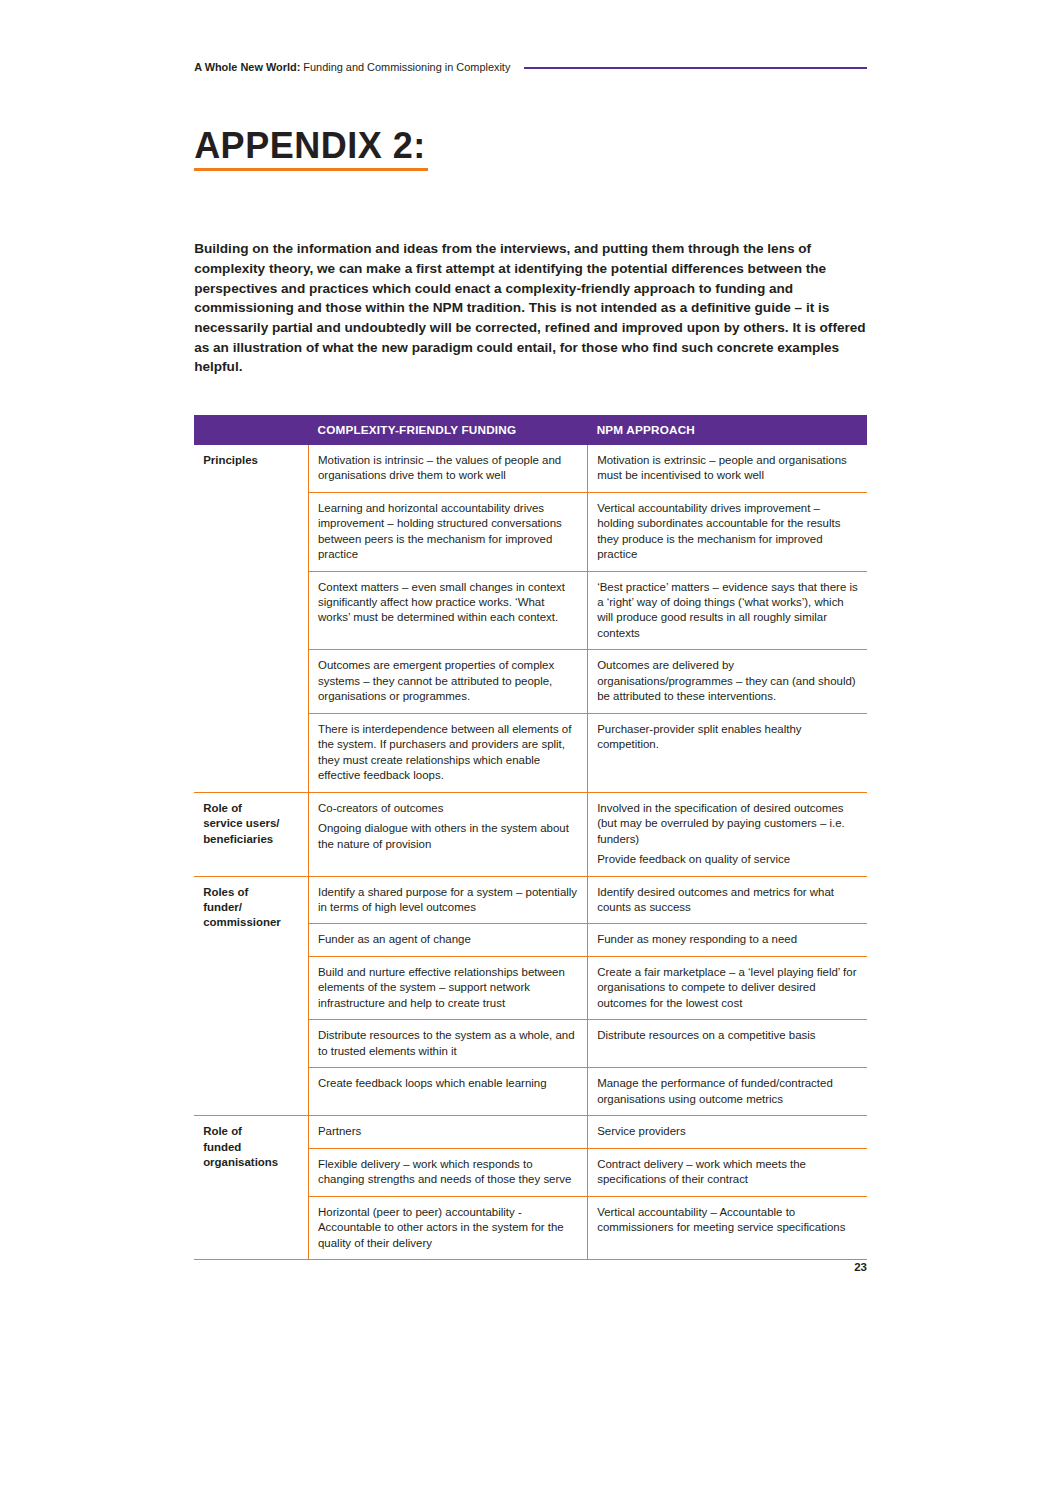A Whole New World: Funding and Commissioning in Complexity
APPENDIX 2:
Building on the information and ideas from the interviews, and putting them through the lens of complexity theory, we can make a first attempt at identifying the potential differences between the perspectives and practices which could enact a complexity-friendly approach to funding and commissioning and those within the NPM tradition. This is not intended as a definitive guide – it is necessarily partial and undoubtedly will be corrected, refined and improved upon by others. It is offered as an illustration of what the new paradigm could entail, for those who find such concrete examples helpful.
| | COMPLEXITY-FRIENDLY FUNDING | NPM APPROACH |
| --- | --- | --- |
| Principles | Motivation is intrinsic – the values of people and organisations drive them to work well | Motivation is extrinsic – people and organisations must be incentivised to work well |
| Learning and horizontal accountability drives improvement – holding structured conversations between peers is the mechanism for improved practice | Vertical accountability drives improvement – holding subordinates accountable for the results they produce is the mechanism for improved practice |
| Context matters – even small changes in context significantly affect how practice works. ‘What works’ must be determined within each context. | ‘Best practice’ matters – evidence says that there is a ‘right’ way of doing things (‘what works’), which will produce good results in all roughly similar contexts |
| Outcomes are emergent properties of complex systems – they cannot be attributed to people, organisations or programmes. | Outcomes are delivered by organisations/programmes – they can (and should) be attributed to these interventions. |
| There is interdependence between all elements of the system. If purchasers and providers are split, they must create relationships which enable effective feedback loops. | Purchaser-provider split enables healthy competition. |
| Role of service users/ beneficiaries | Co-creators of outcomes Ongoing dialogue with others in the system about the nature of provision | Involved in the specification of desired outcomes (but may be overruled by paying customers – i.e. funders) Provide feedback on quality of service |
| Roles of funder/ commissioner | Identify a shared purpose for a system – potentially in terms of high level outcomes | Identify desired outcomes and metrics for what counts as success |
| Funder as an agent of change | Funder as money responding to a need |
| Build and nurture effective relationships between elements of the system – support network infrastructure and help to create trust | Create a fair marketplace – a ‘level playing field’ for organisations to compete to deliver desired outcomes for the lowest cost |
| Distribute resources to the system as a whole, and to trusted elements within it | Distribute resources on a competitive basis |
| Create feedback loops which enable learning | Manage the performance of funded/contracted organisations using outcome metrics |
| Role of funded organisations | Partners | Service providers |
| Flexible delivery – work which responds to changing strengths and needs of those they serve | Contract delivery – work which meets the specifications of their contract |
| Horizontal (peer to peer) accountability - Accountable to other actors in the system for the quality of their delivery | Vertical accountability – Accountable to commissioners for meeting service specifications |
23